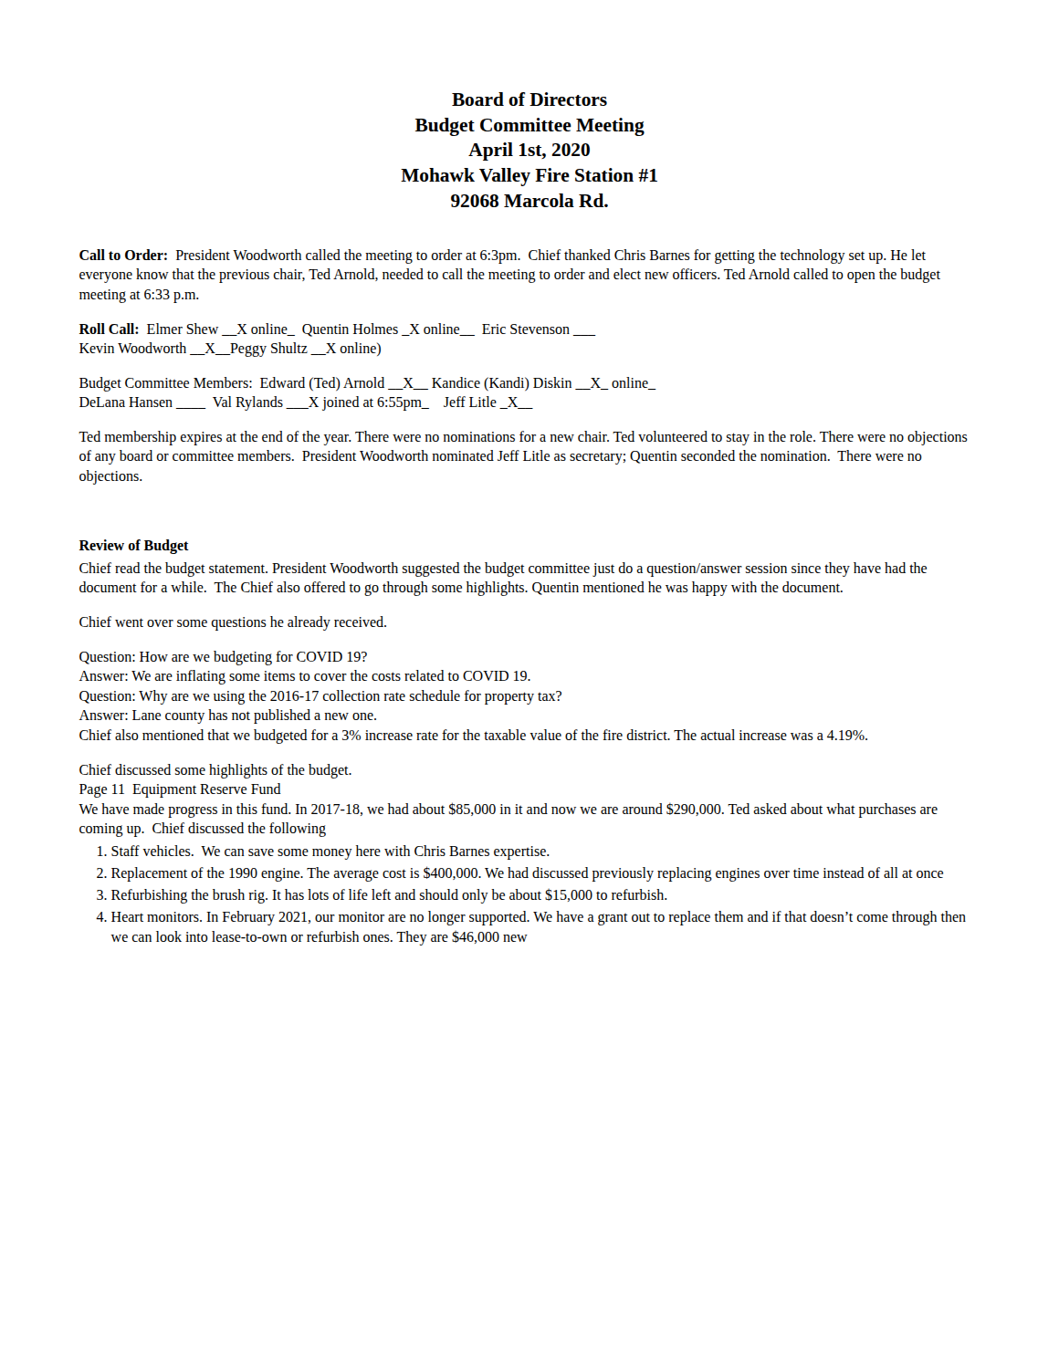Board of Directors
Budget Committee Meeting
April 1st, 2020
Mohawk Valley Fire Station #1
92068 Marcola Rd.
Call to Order: President Woodworth called the meeting to order at 6:3pm. Chief thanked Chris Barnes for getting the technology set up. He let everyone know that the previous chair, Ted Arnold, needed to call the meeting to order and elect new officers. Ted Arnold called to open the budget meeting at 6:33 p.m.
Roll Call: Elmer Shew __X online_ Quentin Holmes _X online__ Eric Stevenson ___
Kevin Woodworth __X__Peggy Shultz __X online)
Budget Committee Members: Edward (Ted) Arnold __X__ Kandice (Kandi) Diskin __X_ online_
DeLana Hansen ____ Val Rylands ___X joined at 6:55pm_ Jeff Litle _X__
Ted membership expires at the end of the year. There were no nominations for a new chair. Ted volunteered to stay in the role. There were no objections of any board or committee members. President Woodworth nominated Jeff Litle as secretary; Quentin seconded the nomination. There were no objections.
Review of Budget
Chief read the budget statement. President Woodworth suggested the budget committee just do a question/answer session since they have had the document for a while. The Chief also offered to go through some highlights. Quentin mentioned he was happy with the document.
Chief went over some questions he already received.
Question: How are we budgeting for COVID 19?
Answer: We are inflating some items to cover the costs related to COVID 19.
Question: Why are we using the 2016-17 collection rate schedule for property tax?
Answer: Lane county has not published a new one.
Chief also mentioned that we budgeted for a 3% increase rate for the taxable value of the fire district. The actual increase was a 4.19%.
Chief discussed some highlights of the budget.
Page 11 Equipment Reserve Fund
We have made progress in this fund. In 2017-18, we had about $85,000 in it and now we are around $290,000. Ted asked about what purchases are coming up. Chief discussed the following
Staff vehicles. We can save some money here with Chris Barnes expertise.
Replacement of the 1990 engine. The average cost is $400,000. We had discussed previously replacing engines over time instead of all at once
Refurbishing the brush rig. It has lots of life left and should only be about $15,000 to refurbish.
Heart monitors. In February 2021, our monitor are no longer supported. We have a grant out to replace them and if that doesn’t come through then we can look into lease-to-own or refurbish ones. They are $46,000 new